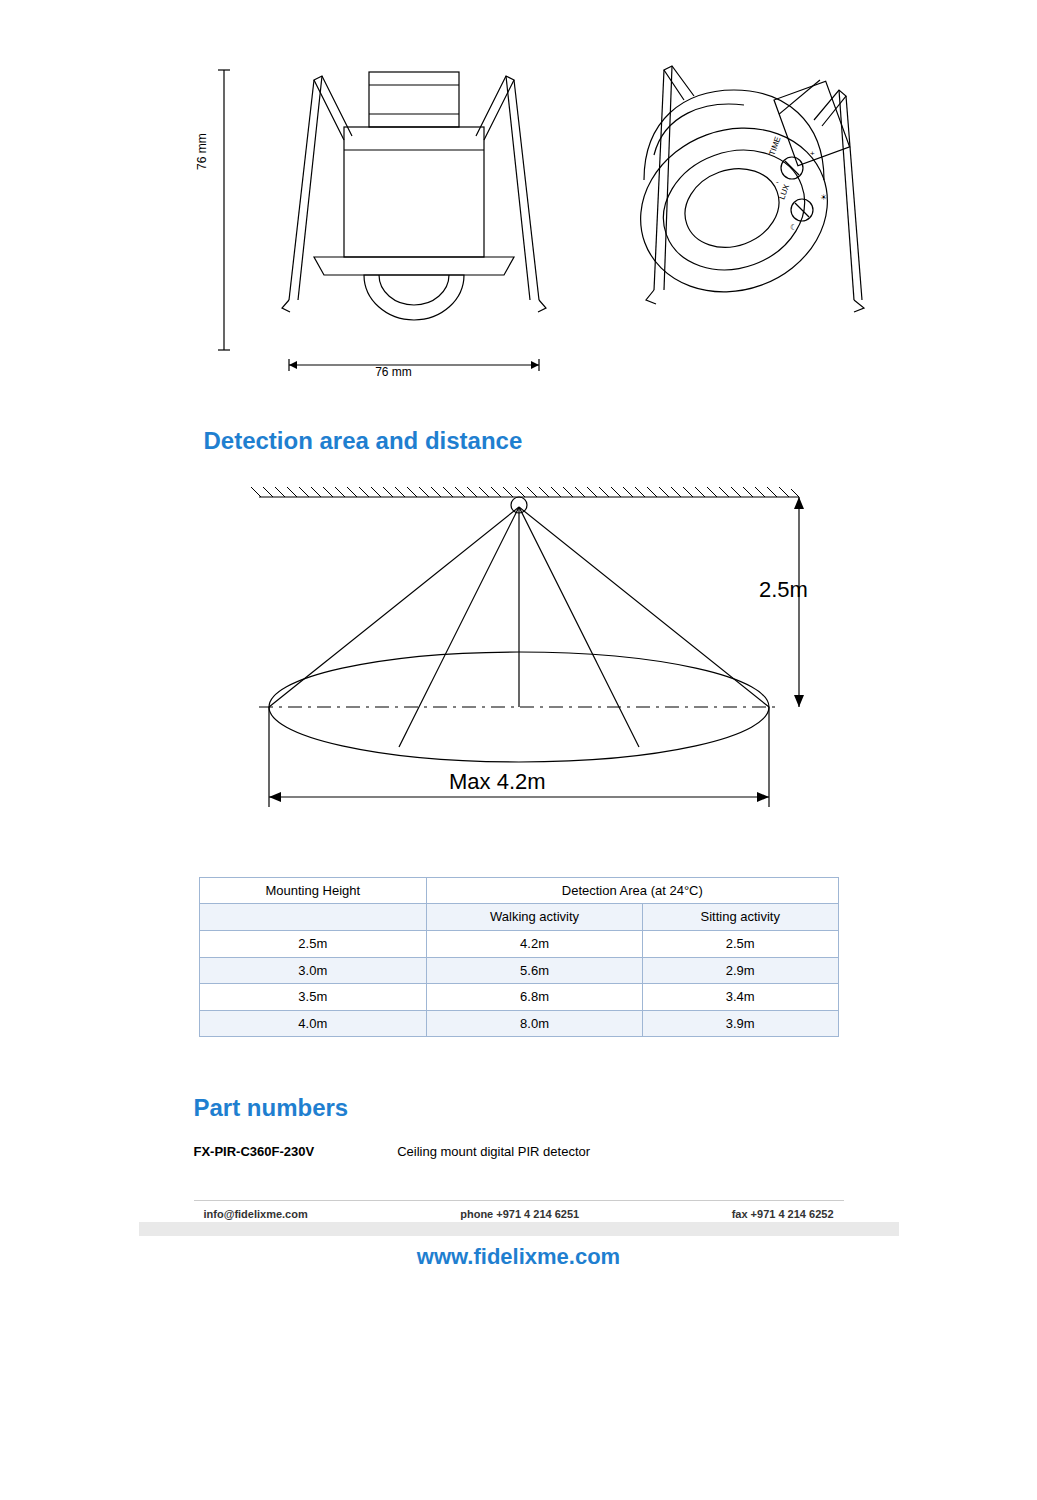76 mm
76 mm
TIME + - LUX ☀ ☾
Detection area and distance
2.5m Max 4.2m
| Mounting Height | Detection Area (at 24°C) |
| --- | --- |
| | Walking activity | Sitting activity |
| 2.5m | 4.2m | 2.5m |
| 3.0m | 5.6m | 2.9m |
| 3.5m | 6.8m | 3.4m |
| 4.0m | 8.0m | 3.9m |
Part numbers
FX-PIR-C360F-230V Ceiling mount digital PIR detector
info@fidelixme.com phone +971 4 214 6251 fax +971 4 214 6252
www.fidelixme.com